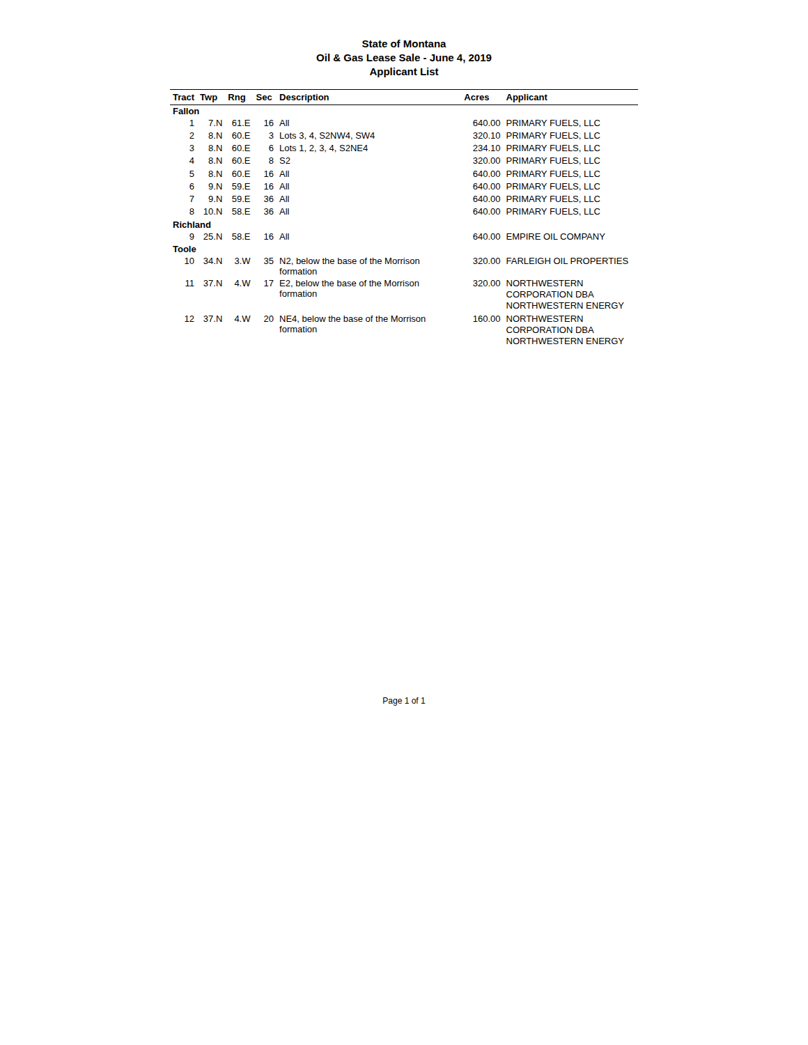State of Montana
Oil & Gas Lease Sale - June 4, 2019
Applicant List
| Tract | Twp | Rng | Sec | Description | Acres | Applicant |
| --- | --- | --- | --- | --- | --- | --- |
| Fallon |
| 1 | 7.N | 61.E | 16 | All | 640.00 | PRIMARY FUELS, LLC |
| 2 | 8.N | 60.E | 3 | Lots 3, 4, S2NW4, SW4 | 320.10 | PRIMARY FUELS, LLC |
| 3 | 8.N | 60.E | 6 | Lots 1, 2, 3, 4, S2NE4 | 234.10 | PRIMARY FUELS, LLC |
| 4 | 8.N | 60.E | 8 | S2 | 320.00 | PRIMARY FUELS, LLC |
| 5 | 8.N | 60.E | 16 | All | 640.00 | PRIMARY FUELS, LLC |
| 6 | 9.N | 59.E | 16 | All | 640.00 | PRIMARY FUELS, LLC |
| 7 | 9.N | 59.E | 36 | All | 640.00 | PRIMARY FUELS, LLC |
| 8 | 10.N | 58.E | 36 | All | 640.00 | PRIMARY FUELS, LLC |
| Richland |
| 9 | 25.N | 58.E | 16 | All | 640.00 | EMPIRE OIL COMPANY |
| Toole |
| 10 | 34.N | 3.W | 35 | N2, below the base of the Morrison formation | 320.00 | FARLEIGH OIL PROPERTIES |
| 11 | 37.N | 4.W | 17 | E2, below the base of the Morrison formation | 320.00 | NORTHWESTERN CORPORATION DBA NORTHWESTERN ENERGY |
| 12 | 37.N | 4.W | 20 | NE4, below the base of the Morrison formation | 160.00 | NORTHWESTERN CORPORATION DBA NORTHWESTERN ENERGY |
Page 1 of 1